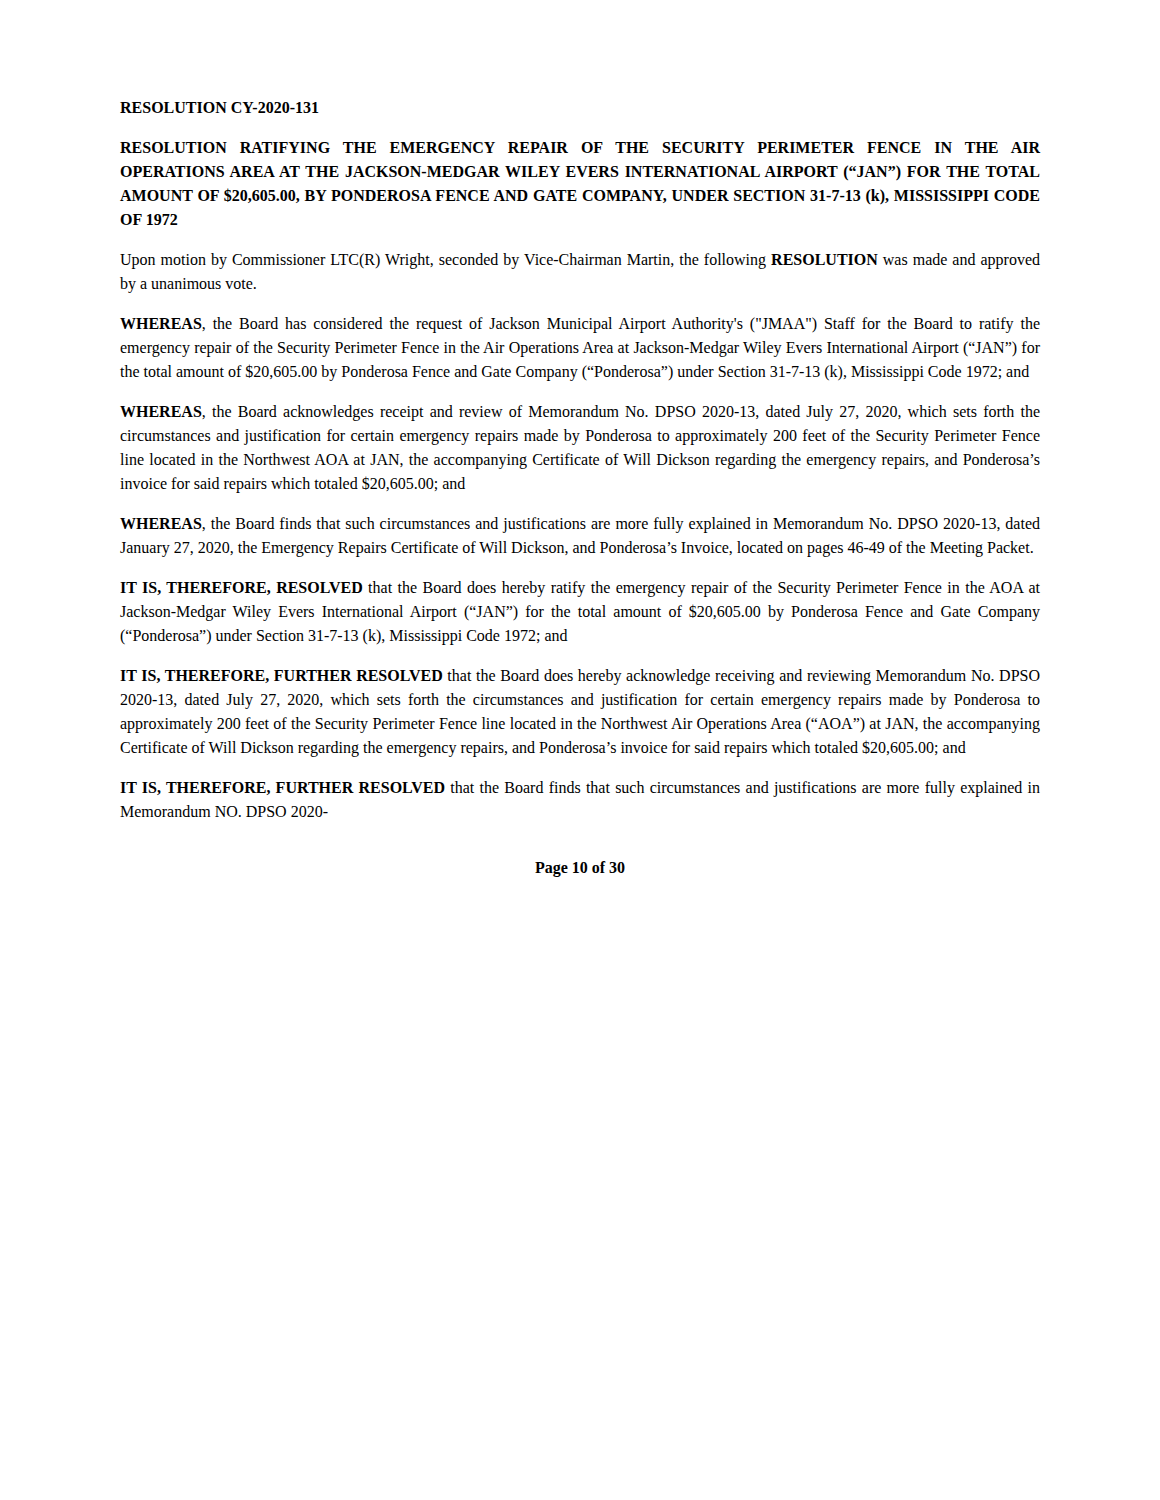RESOLUTION CY-2020-131
RESOLUTION RATIFYING THE EMERGENCY REPAIR OF THE SECURITY PERIMETER FENCE IN THE AIR OPERATIONS AREA AT THE JACKSON-MEDGAR WILEY EVERS INTERNATIONAL AIRPORT (“JAN”) FOR THE TOTAL AMOUNT OF $20,605.00, BY PONDEROSA FENCE AND GATE COMPANY, UNDER SECTION 31-7-13 (k), MISSISSIPPI CODE OF 1972
Upon motion by Commissioner LTC(R) Wright, seconded by Vice-Chairman Martin, the following RESOLUTION was made and approved by a unanimous vote.
WHEREAS, the Board has considered the request of Jackson Municipal Airport Authority's ("JMAA") Staff for the Board to ratify the emergency repair of the Security Perimeter Fence in the Air Operations Area at Jackson-Medgar Wiley Evers International Airport (“JAN”) for the total amount of $20,605.00 by Ponderosa Fence and Gate Company (“Ponderosa”) under Section 31-7-13 (k), Mississippi Code 1972; and
WHEREAS, the Board acknowledges receipt and review of Memorandum No. DPSO 2020-13, dated July 27, 2020, which sets forth the circumstances and justification for certain emergency repairs made by Ponderosa to approximately 200 feet of the Security Perimeter Fence line located in the Northwest AOA at JAN, the accompanying Certificate of Will Dickson regarding the emergency repairs, and Ponderosa’s invoice for said repairs which totaled $20,605.00; and
WHEREAS, the Board finds that such circumstances and justifications are more fully explained in Memorandum No. DPSO 2020-13, dated January 27, 2020, the Emergency Repairs Certificate of Will Dickson, and Ponderosa’s Invoice, located on pages 46-49 of the Meeting Packet.
IT IS, THEREFORE, RESOLVED that the Board does hereby ratify the emergency repair of the Security Perimeter Fence in the AOA at Jackson-Medgar Wiley Evers International Airport (“JAN”) for the total amount of $20,605.00 by Ponderosa Fence and Gate Company (“Ponderosa”) under Section 31-7-13 (k), Mississippi Code 1972; and
IT IS, THEREFORE, FURTHER RESOLVED that the Board does hereby acknowledge receiving and reviewing Memorandum No. DPSO 2020-13, dated July 27, 2020, which sets forth the circumstances and justification for certain emergency repairs made by Ponderosa to approximately 200 feet of the Security Perimeter Fence line located in the Northwest Air Operations Area (“AOA”) at JAN, the accompanying Certificate of Will Dickson regarding the emergency repairs, and Ponderosa’s invoice for said repairs which totaled $20,605.00; and
IT IS, THEREFORE, FURTHER RESOLVED that the Board finds that such circumstances and justifications are more fully explained in Memorandum NO. DPSO 2020-
Page 10 of 30